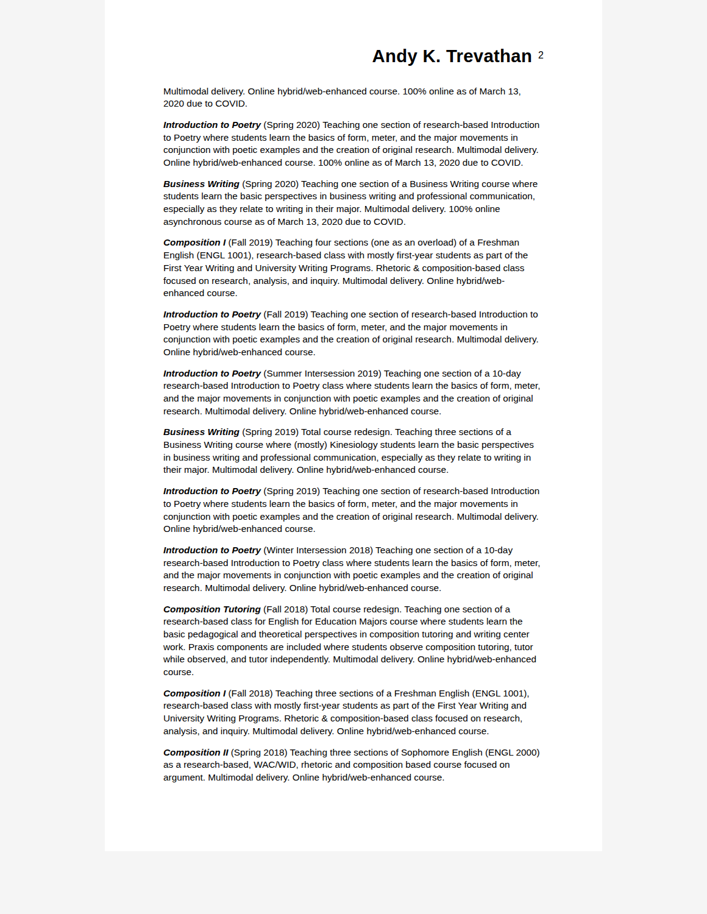Andy K. Trevathan 2
Multimodal delivery. Online hybrid/web-enhanced course. 100% online as of March 13, 2020 due to COVID.
Introduction to Poetry (Spring 2020) Teaching one section of research-based Introduction to Poetry where students learn the basics of form, meter, and the major movements in conjunction with poetic examples and the creation of original research. Multimodal delivery. Online hybrid/web-enhanced course. 100% online as of March 13, 2020 due to COVID.
Business Writing (Spring 2020) Teaching one section of a Business Writing course where students learn the basic perspectives in business writing and professional communication, especially as they relate to writing in their major. Multimodal delivery. 100% online asynchronous course as of March 13, 2020 due to COVID.
Composition I (Fall 2019) Teaching four sections (one as an overload) of a Freshman English (ENGL 1001), research-based class with mostly first-year students as part of the First Year Writing and University Writing Programs. Rhetoric & composition-based class focused on research, analysis, and inquiry. Multimodal delivery. Online hybrid/web-enhanced course.
Introduction to Poetry (Fall 2019) Teaching one section of research-based Introduction to Poetry where students learn the basics of form, meter, and the major movements in conjunction with poetic examples and the creation of original research. Multimodal delivery. Online hybrid/web-enhanced course.
Introduction to Poetry (Summer Intersession 2019) Teaching one section of a 10-day research-based Introduction to Poetry class where students learn the basics of form, meter, and the major movements in conjunction with poetic examples and the creation of original research. Multimodal delivery. Online hybrid/web-enhanced course.
Business Writing (Spring 2019) Total course redesign. Teaching three sections of a Business Writing course where (mostly) Kinesiology students learn the basic perspectives in business writing and professional communication, especially as they relate to writing in their major. Multimodal delivery. Online hybrid/web-enhanced course.
Introduction to Poetry (Spring 2019) Teaching one section of research-based Introduction to Poetry where students learn the basics of form, meter, and the major movements in conjunction with poetic examples and the creation of original research. Multimodal delivery. Online hybrid/web-enhanced course.
Introduction to Poetry (Winter Intersession 2018) Teaching one section of a 10-day research-based Introduction to Poetry class where students learn the basics of form, meter, and the major movements in conjunction with poetic examples and the creation of original research. Multimodal delivery. Online hybrid/web-enhanced course.
Composition Tutoring (Fall 2018) Total course redesign. Teaching one section of a research-based class for English for Education Majors course where students learn the basic pedagogical and theoretical perspectives in composition tutoring and writing center work. Praxis components are included where students observe composition tutoring, tutor while observed, and tutor independently. Multimodal delivery. Online hybrid/web-enhanced course.
Composition I (Fall 2018) Teaching three sections of a Freshman English (ENGL 1001), research-based class with mostly first-year students as part of the First Year Writing and University Writing Programs. Rhetoric & composition-based class focused on research, analysis, and inquiry. Multimodal delivery. Online hybrid/web-enhanced course.
Composition II (Spring 2018) Teaching three sections of Sophomore English (ENGL 2000) as a research-based, WAC/WID, rhetoric and composition based course focused on argument. Multimodal delivery. Online hybrid/web-enhanced course.